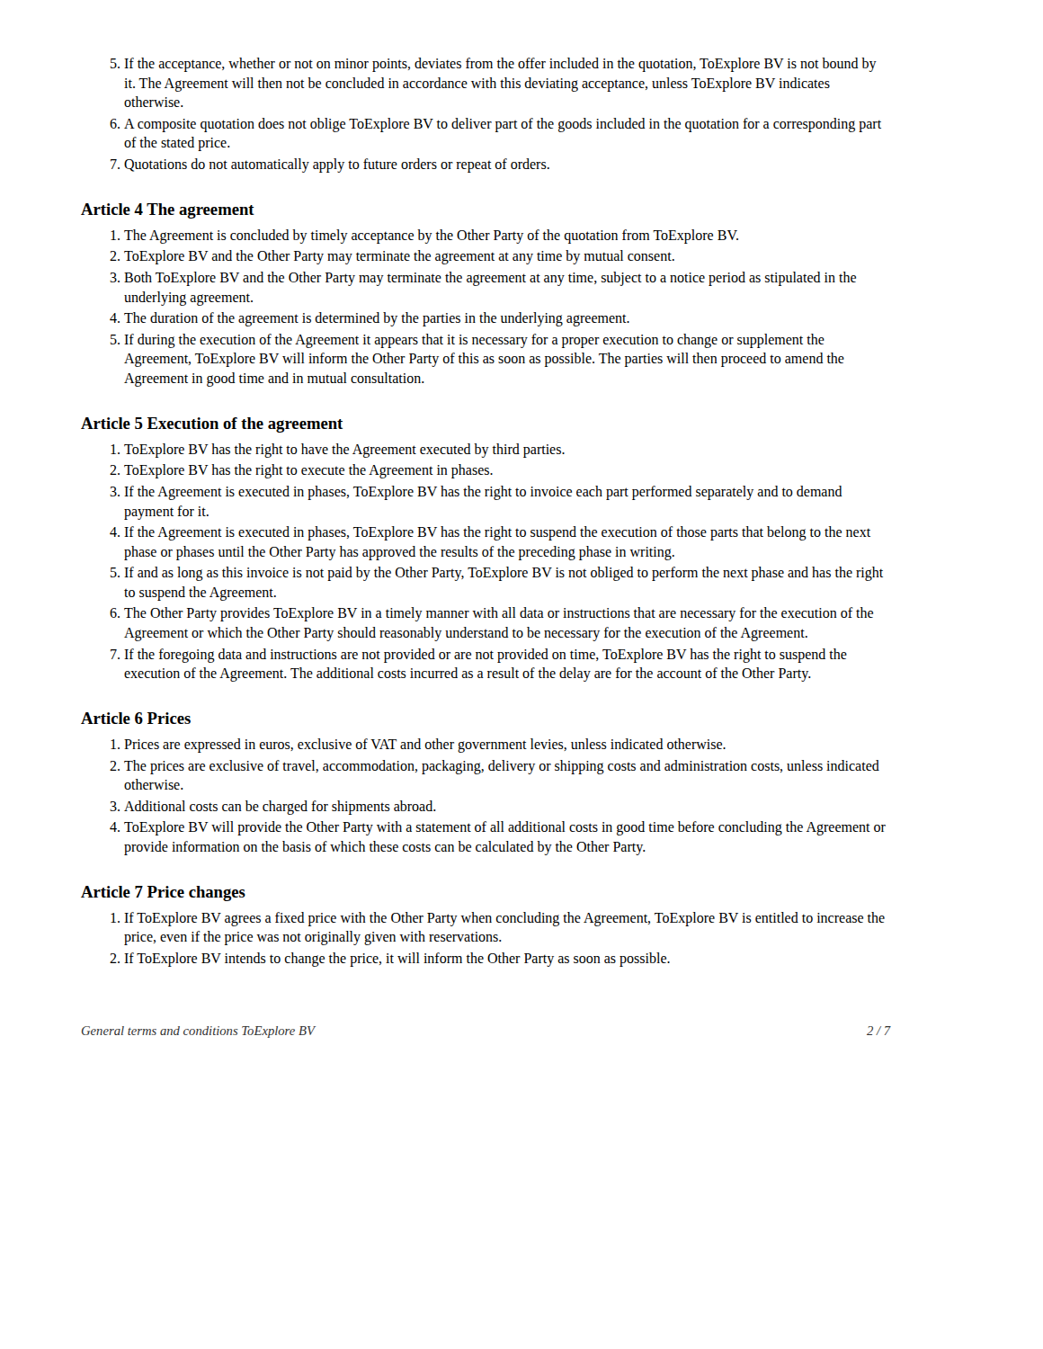If the acceptance, whether or not on minor points, deviates from the offer included in the quotation, ToExplore BV is not bound by it. The Agreement will then not be concluded in accordance with this deviating acceptance, unless ToExplore BV indicates otherwise.
A composite quotation does not oblige ToExplore BV to deliver part of the goods included in the quotation for a corresponding part of the stated price.
Quotations do not automatically apply to future orders or repeat of orders.
Article 4 The agreement
The Agreement is concluded by timely acceptance by the Other Party of the quotation from ToExplore BV.
ToExplore BV and the Other Party may terminate the agreement at any time by mutual consent.
Both ToExplore BV and the Other Party may terminate the agreement at any time, subject to a notice period as stipulated in the underlying agreement.
The duration of the agreement is determined by the parties in the underlying agreement.
If during the execution of the Agreement it appears that it is necessary for a proper execution to change or supplement the Agreement, ToExplore BV will inform the Other Party of this as soon as possible. The parties will then proceed to amend the Agreement in good time and in mutual consultation.
Article 5 Execution of the agreement
ToExplore BV has the right to have the Agreement executed by third parties.
ToExplore BV has the right to execute the Agreement in phases.
If the Agreement is executed in phases, ToExplore BV has the right to invoice each part performed separately and to demand payment for it.
If the Agreement is executed in phases, ToExplore BV has the right to suspend the execution of those parts that belong to the next phase or phases until the Other Party has approved the results of the preceding phase in writing.
If and as long as this invoice is not paid by the Other Party, ToExplore BV is not obliged to perform the next phase and has the right to suspend the Agreement.
The Other Party provides ToExplore BV in a timely manner with all data or instructions that are necessary for the execution of the Agreement or which the Other Party should reasonably understand to be necessary for the execution of the Agreement.
If the foregoing data and instructions are not provided or are not provided on time, ToExplore BV has the right to suspend the execution of the Agreement. The additional costs incurred as a result of the delay are for the account of the Other Party.
Article 6 Prices
Prices are expressed in euros, exclusive of VAT and other government levies, unless indicated otherwise.
The prices are exclusive of travel, accommodation, packaging, delivery or shipping costs and administration costs, unless indicated otherwise.
Additional costs can be charged for shipments abroad.
ToExplore BV will provide the Other Party with a statement of all additional costs in good time before concluding the Agreement or provide information on the basis of which these costs can be calculated by the Other Party.
Article 7 Price changes
If ToExplore BV agrees a fixed price with the Other Party when concluding the Agreement, ToExplore BV is entitled to increase the price, even if the price was not originally given with reservations.
If ToExplore BV intends to change the price, it will inform the Other Party as soon as possible.
General terms and conditions ToExplore BV 2 / 7